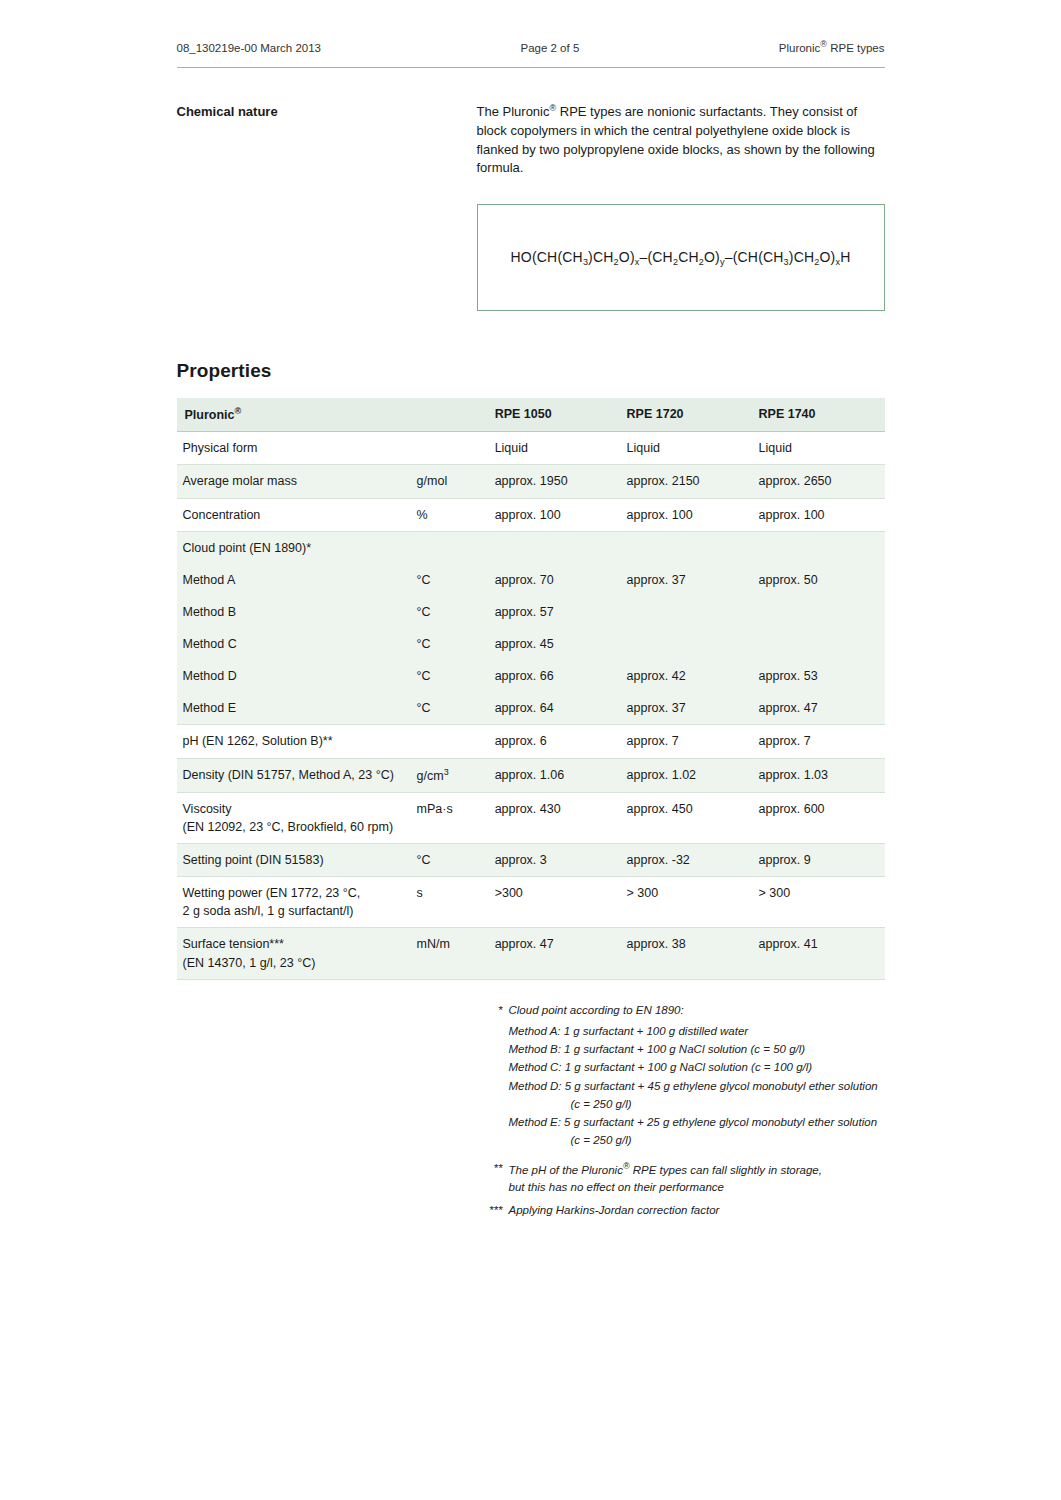08_130219e-00 March 2013
Page 2 of 5
Pluronic® RPE types
Chemical nature
The Pluronic® RPE types are nonionic surfactants. They consist of block copolymers in which the central polyethylene oxide block is flanked by two polypropylene oxide blocks, as shown by the following formula.
HO(CH(CH3)CH2O)x–(CH2CH2O)y–(CH(CH3)CH2O)xH
Properties
| Pluronic ® | | RPE 1050 | RPE 1720 | RPE 1740 |
| --- | --- | --- | --- | --- |
| Physical form | | Liquid | Liquid | Liquid |
| Average molar mass | g/mol | approx. 1950 | approx. 2150 | approx. 2650 |
| Concentration | % | approx. 100 | approx. 100 | approx. 100 |
| Cloud point (EN 1890)* | | | | |
| Method A | °C | approx. 70 | approx. 37 | approx. 50 |
| Method B | °C | approx. 57 | | |
| Method C | °C | approx. 45 | | |
| Method D | °C | approx. 66 | approx. 42 | approx. 53 |
| Method E | °C | approx. 64 | approx. 37 | approx. 47 |
| pH (EN 1262, Solution B)** | | approx. 6 | approx. 7 | approx. 7 |
| Density (DIN 51757, Method A, 23 °C) | g/cm 3 | approx. 1.06 | approx. 1.02 | approx. 1.03 |
| Viscosity (EN 12092, 23 °C, Brookfield, 60 rpm) | mPa·s | approx. 430 | approx. 450 | approx. 600 |
| Setting point (DIN 51583) | °C | approx. 3 | approx. -32 | approx. 9 |
| Wetting power (EN 1772, 23 °C, 2 g soda ash/l, 1 g surfactant/l) | s | >300 | > 300 | > 300 |
| Surface tension*** (EN 14370, 1 g/l, 23 °C) | mN/m | approx. 47 | approx. 38 | approx. 41 |
*
Cloud point according to EN 1890:
Method A: 1 g surfactant + 100 g distilled water
Method B: 1 g surfactant + 100 g NaCl solution (c = 50 g/l)
Method C: 1 g surfactant + 100 g NaCl solution (c = 100 g/l)
Method D: 5 g surfactant + 45 g ethylene glycol monobutyl ether solution
(c = 250 g/l)
Method E: 5 g surfactant + 25 g ethylene glycol monobutyl ether solution
(c = 250 g/l)
**
The pH of the Pluronic® RPE types can fall slightly in storage,
but this has no effect on their performance
***
Applying Harkins-Jordan correction factor